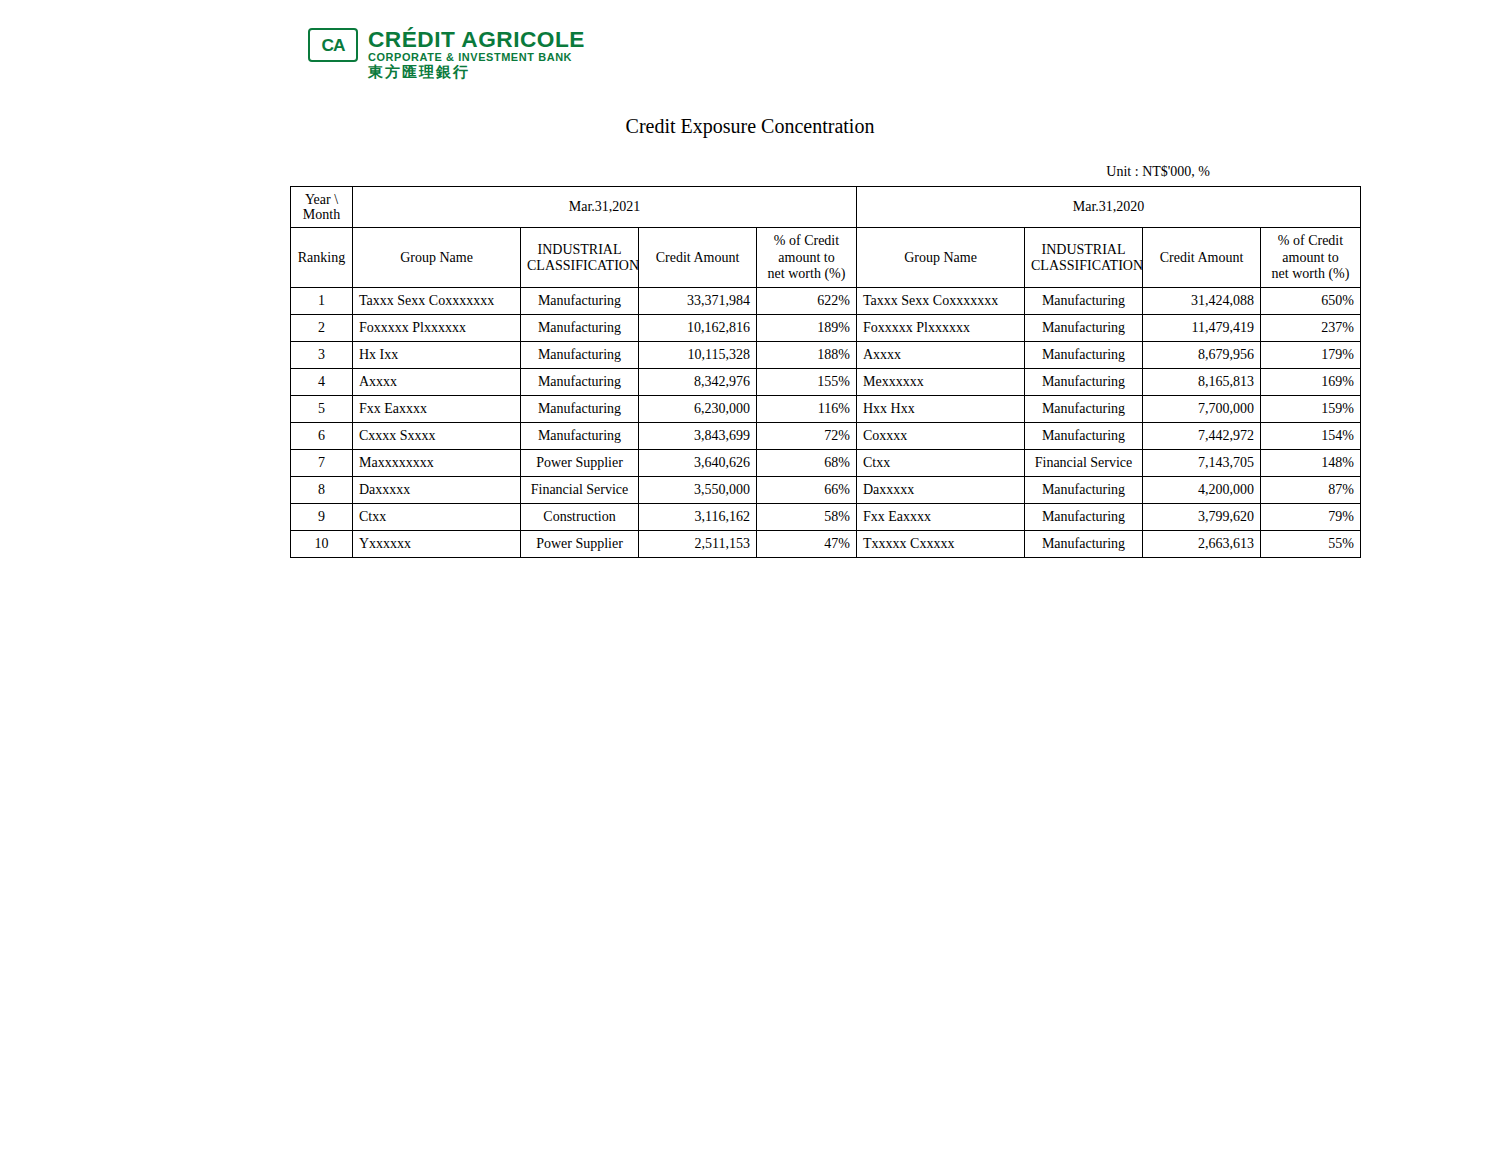CRÉDIT AGRICOLE
CORPORATE & INVESTMENT BANK
東方匯理銀行
Credit Exposure Concentration
Unit : NT$'000, %
| Year \ Month | Mar.31,2021 | Mar.31,2020 |
| --- | --- | --- |
| Ranking | Group Name | INDUSTRIAL CLASSIFICATION | Credit Amount | % of Credit amount to net worth (%) | Group Name | INDUSTRIAL CLASSIFICATION | Credit Amount | % of Credit amount to net worth (%) |
| 1 | Taxxx Sexx Coxxxxxxx | Manufacturing | 33,371,984 | 622% | Taxxx Sexx Coxxxxxxx | Manufacturing | 31,424,088 | 650% |
| 2 | Foxxxxx Plxxxxxx | Manufacturing | 10,162,816 | 189% | Foxxxxx Plxxxxxx | Manufacturing | 11,479,419 | 237% |
| 3 | Hx Ixx | Manufacturing | 10,115,328 | 188% | Axxxx | Manufacturing | 8,679,956 | 179% |
| 4 | Axxxx | Manufacturing | 8,342,976 | 155% | Mexxxxxx | Manufacturing | 8,165,813 | 169% |
| 5 | Fxx Eaxxxx | Manufacturing | 6,230,000 | 116% | Hxx Hxx | Manufacturing | 7,700,000 | 159% |
| 6 | Cxxxx Sxxxx | Manufacturing | 3,843,699 | 72% | Coxxxx | Manufacturing | 7,442,972 | 154% |
| 7 | Maxxxxxxxx | Power Supplier | 3,640,626 | 68% | Ctxx | Financial Service | 7,143,705 | 148% |
| 8 | Daxxxxx | Financial Service | 3,550,000 | 66% | Daxxxxx | Manufacturing | 4,200,000 | 87% |
| 9 | Ctxx | Construction | 3,116,162 | 58% | Fxx Eaxxxx | Manufacturing | 3,799,620 | 79% |
| 10 | Yxxxxxx | Power Supplier | 2,511,153 | 47% | Txxxxx Cxxxxx | Manufacturing | 2,663,613 | 55% |